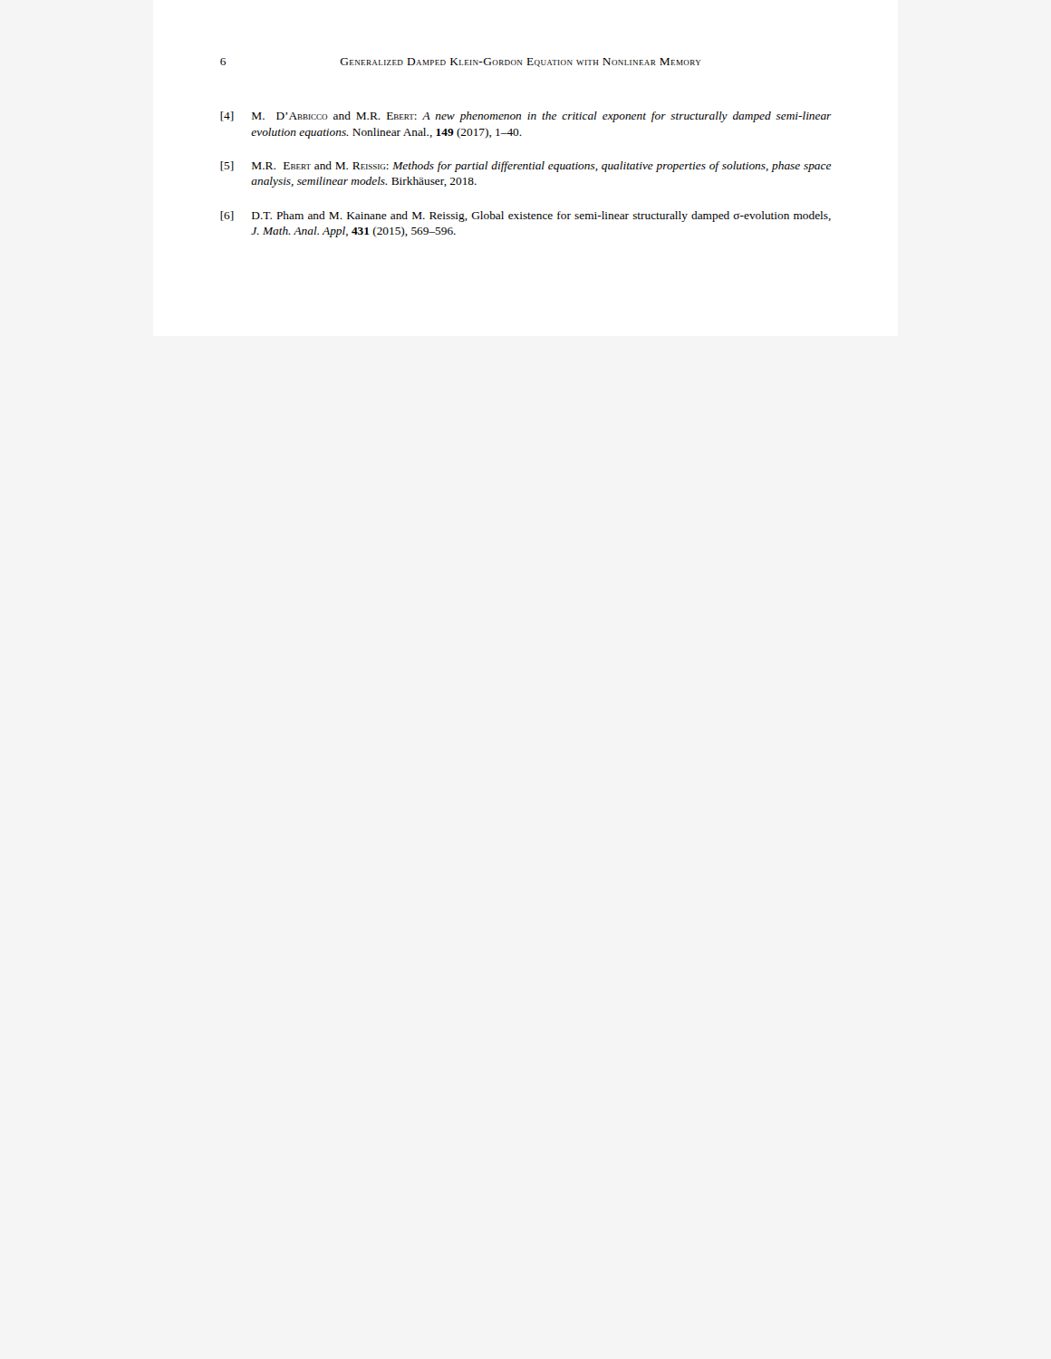6 Generalized Damped Klein-Gordon Equation with Nonlinear Memory
[4] M. D’Abbicco and M.R. Ebert: A new phenomenon in the critical exponent for structurally damped semi-linear evolution equations. Nonlinear Anal., 149 (2017), 1–40.
[5] M.R. Ebert and M. Reissig: Methods for partial differential equations, qualitative properties of solutions, phase space analysis, semilinear models. Birkhäuser, 2018.
[6] D.T. Pham and M. Kainane and M. Reissig, Global existence for semi-linear structurally damped σ-evolution models, J. Math. Anal. Appl, 431 (2015), 569–596.